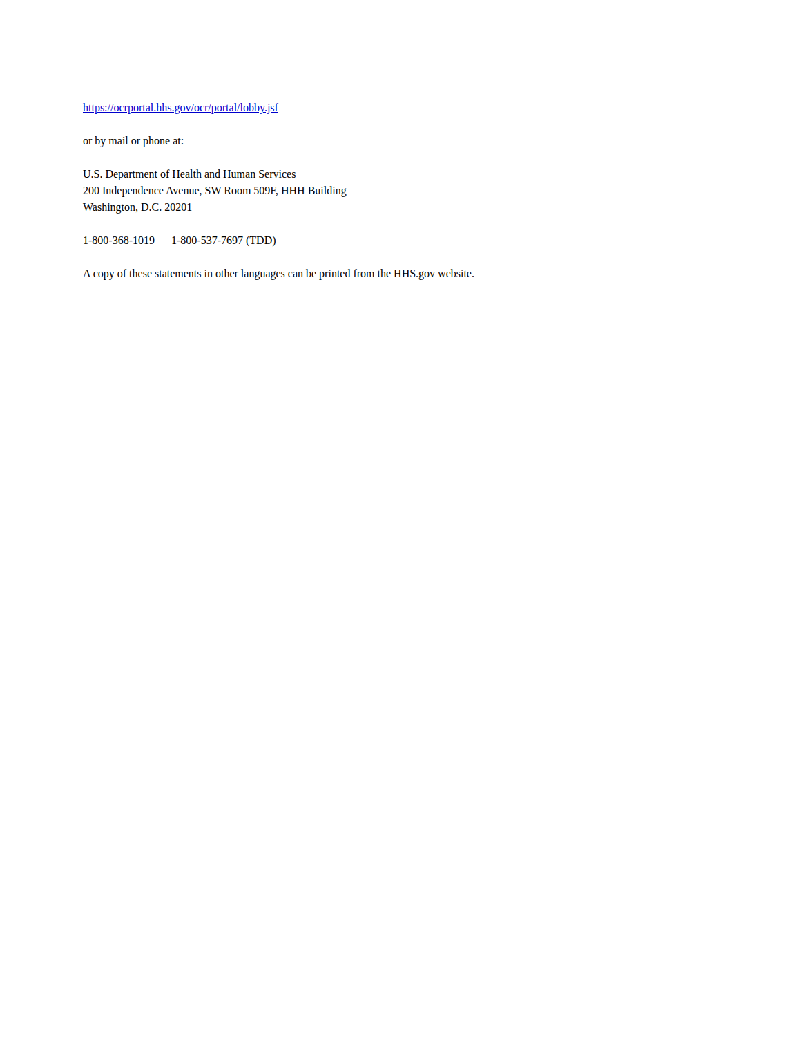https://ocrportal.hhs.gov/ocr/portal/lobby.jsf
or by mail or phone at:
U.S. Department of Health and Human Services
200 Independence Avenue, SW Room 509F, HHH Building
Washington, D.C. 20201
1-800-368-1019 1-800-537-7697 (TDD)
A copy of these statements in other languages can be printed from the HHS.gov website.